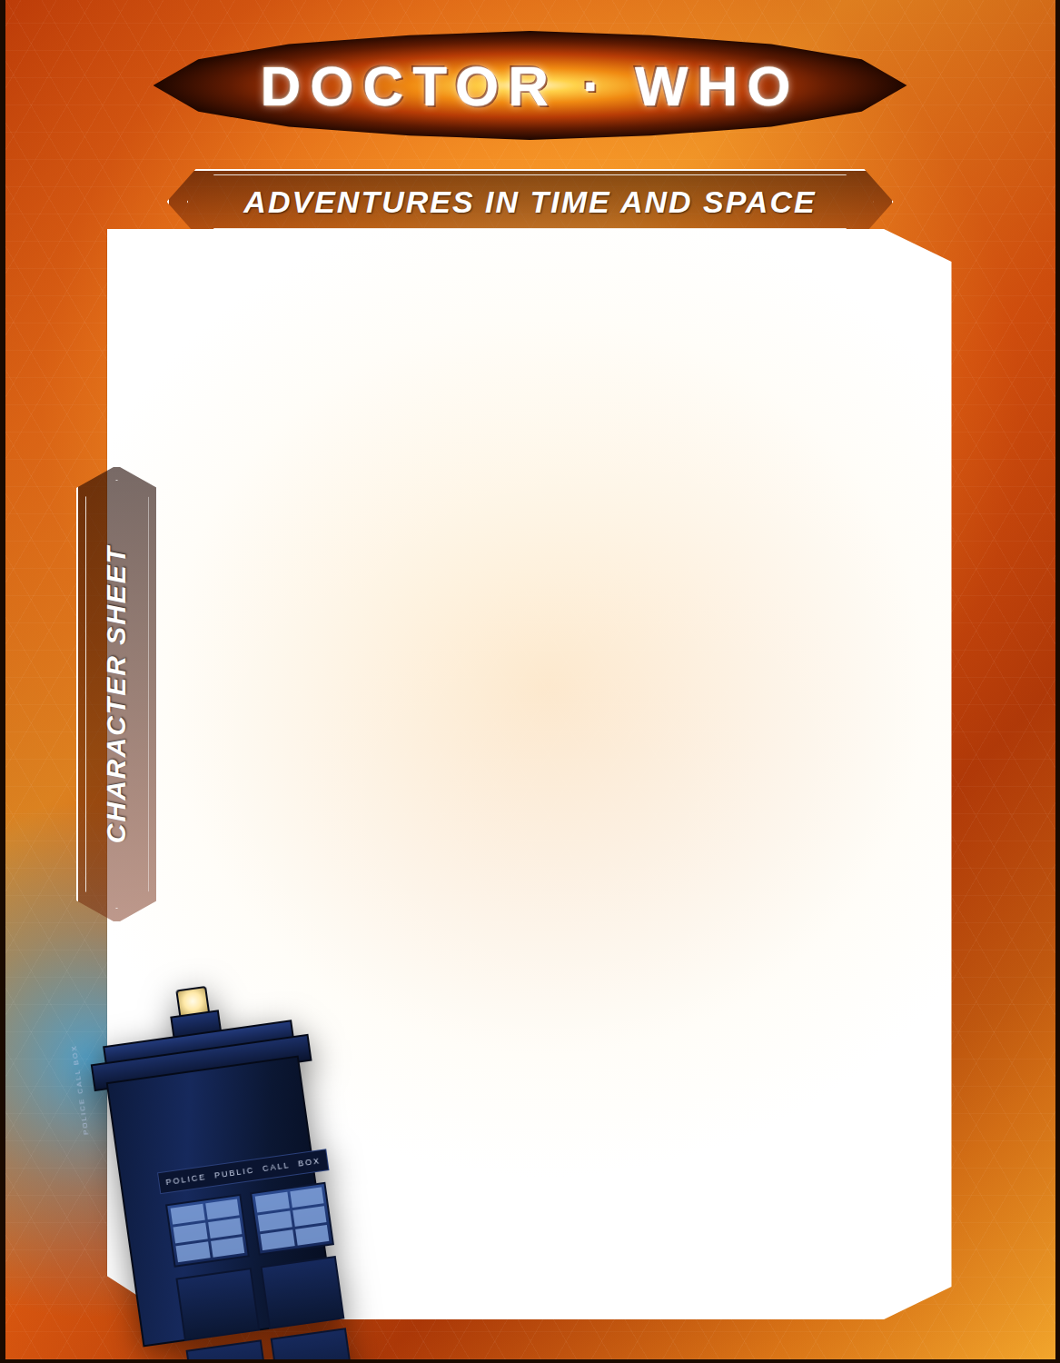DOCTOR · WHO
Adventures in Time and Space
This page is an otherwise blank character sheet.
Character Sheet
Police Public Call Box
Police Call Box